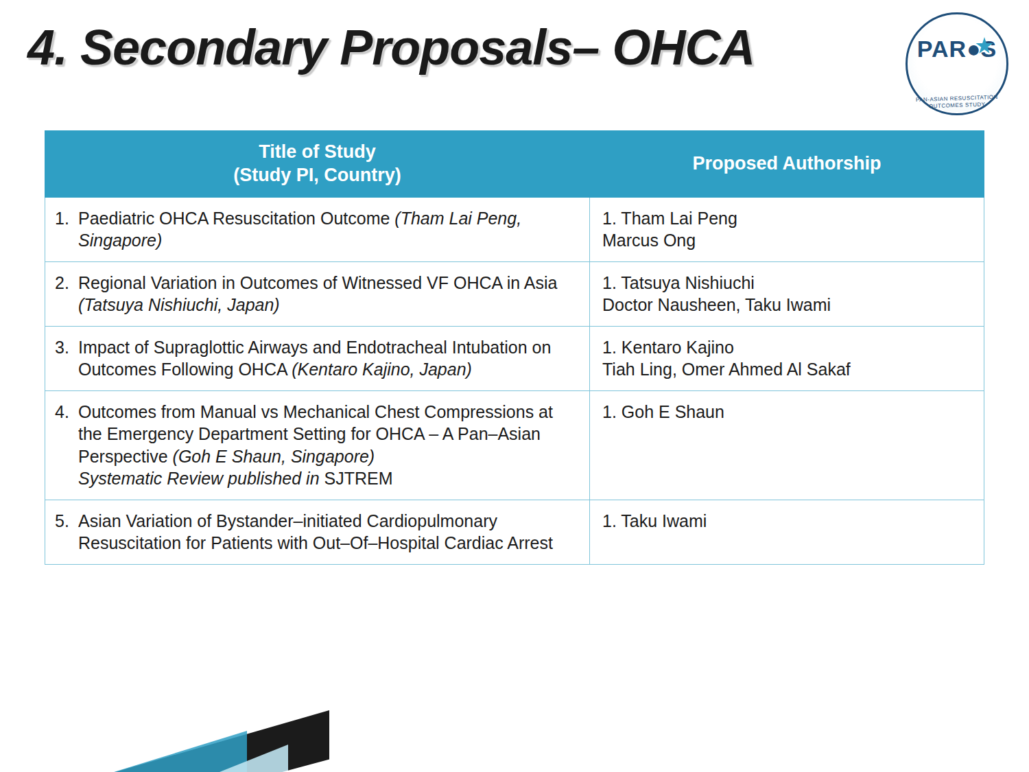4. Secondary Proposals– OHCA
PAR●S
PAN-ASIAN RESUSCITATION OUTCOMES STUDY
| Title of Study (Study PI, Country) | Proposed Authorship |
| --- | --- |
| 1. Paediatric OHCA Resuscitation Outcome (Tham Lai Peng, Singapore) | 1. Tham Lai Peng Marcus Ong |
| 2. Regional Variation in Outcomes of Witnessed VF OHCA in Asia (Tatsuya Nishiuchi, Japan) | 1. Tatsuya Nishiuchi Doctor Nausheen, Taku Iwami |
| 3. Impact of Supraglottic Airways and Endotracheal Intubation on Outcomes Following OHCA (Kentaro Kajino, Japan) | 1. Kentaro Kajino Tiah Ling, Omer Ahmed Al Sakaf |
| 4. Outcomes from Manual vs Mechanical Chest Compressions at the Emergency Department Setting for OHCA – A Pan–Asian Perspective (Goh E Shaun, Singapore) Systematic Review published in SJTREM | 1. Goh E Shaun |
| 5. Asian Variation of Bystander–initiated Cardiopulmonary Resuscitation for Patients with Out–Of–Hospital Cardiac Arrest | 1. Taku Iwami |